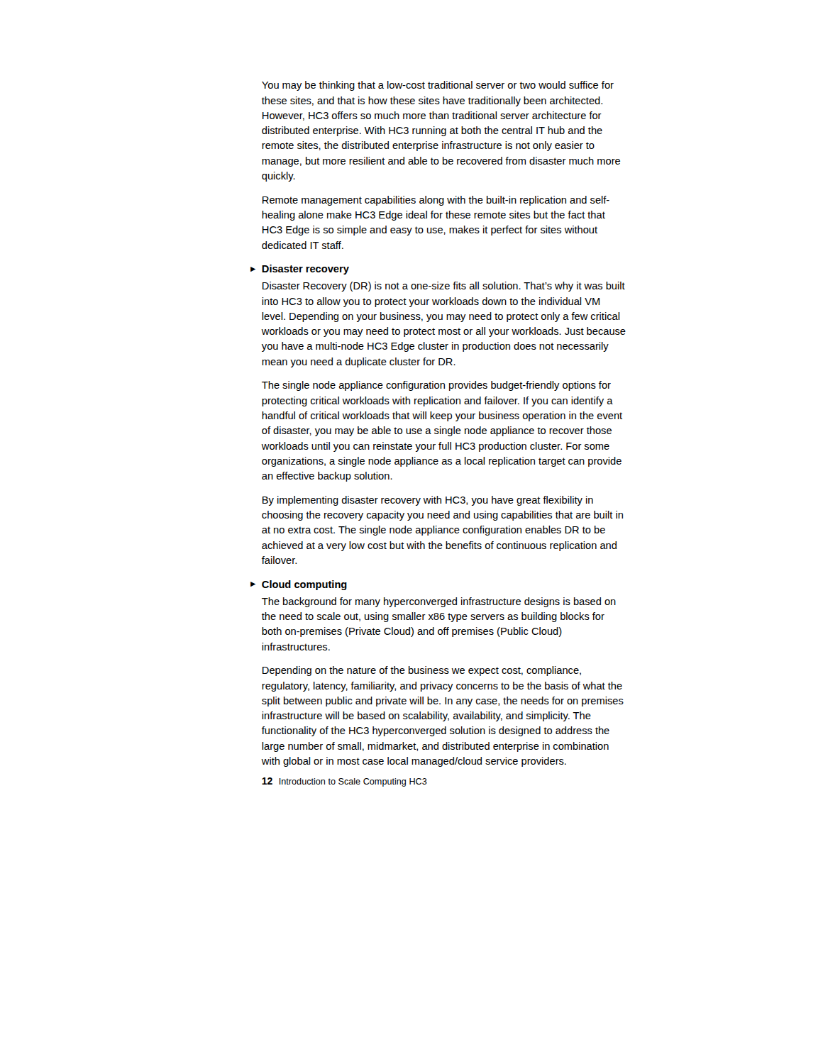You may be thinking that a low-cost traditional server or two would suffice for these sites, and that is how these sites have traditionally been architected. However, HC3 offers so much more than traditional server architecture for distributed enterprise. With HC3 running at both the central IT hub and the remote sites, the distributed enterprise infrastructure is not only easier to manage, but more resilient and able to be recovered from disaster much more quickly.
Remote management capabilities along with the built-in replication and self-healing alone make HC3 Edge ideal for these remote sites but the fact that HC3 Edge is so simple and easy to use, makes it perfect for sites without dedicated IT staff.
►
Disaster recovery
Disaster Recovery (DR) is not a one-size fits all solution. That’s why it was built into HC3 to allow you to protect your workloads down to the individual VM level. Depending on your business, you may need to protect only a few critical workloads or you may need to protect most or all your workloads. Just because you have a multi-node HC3 Edge cluster in production does not necessarily mean you need a duplicate cluster for DR.
The single node appliance configuration provides budget-friendly options for protecting critical workloads with replication and failover. If you can identify a handful of critical workloads that will keep your business operation in the event of disaster, you may be able to use a single node appliance to recover those workloads until you can reinstate your full HC3 production cluster. For some organizations, a single node appliance as a local replication target can provide an effective backup solution.
By implementing disaster recovery with HC3, you have great flexibility in choosing the recovery capacity you need and using capabilities that are built in at no extra cost. The single node appliance configuration enables DR to be achieved at a very low cost but with the benefits of continuous replication and failover.
►
Cloud computing
The background for many hyperconverged infrastructure designs is based on the need to scale out, using smaller x86 type servers as building blocks for both on-premises (Private Cloud) and off premises (Public Cloud) infrastructures.
Depending on the nature of the business we expect cost, compliance, regulatory, latency, familiarity, and privacy concerns to be the basis of what the split between public and private will be. In any case, the needs for on premises infrastructure will be based on scalability, availability, and simplicity. The functionality of the HC3 hyperconverged solution is designed to address the large number of small, midmarket, and distributed enterprise in combination with global or in most case local managed/cloud service providers.
12 Introduction to Scale Computing HC3